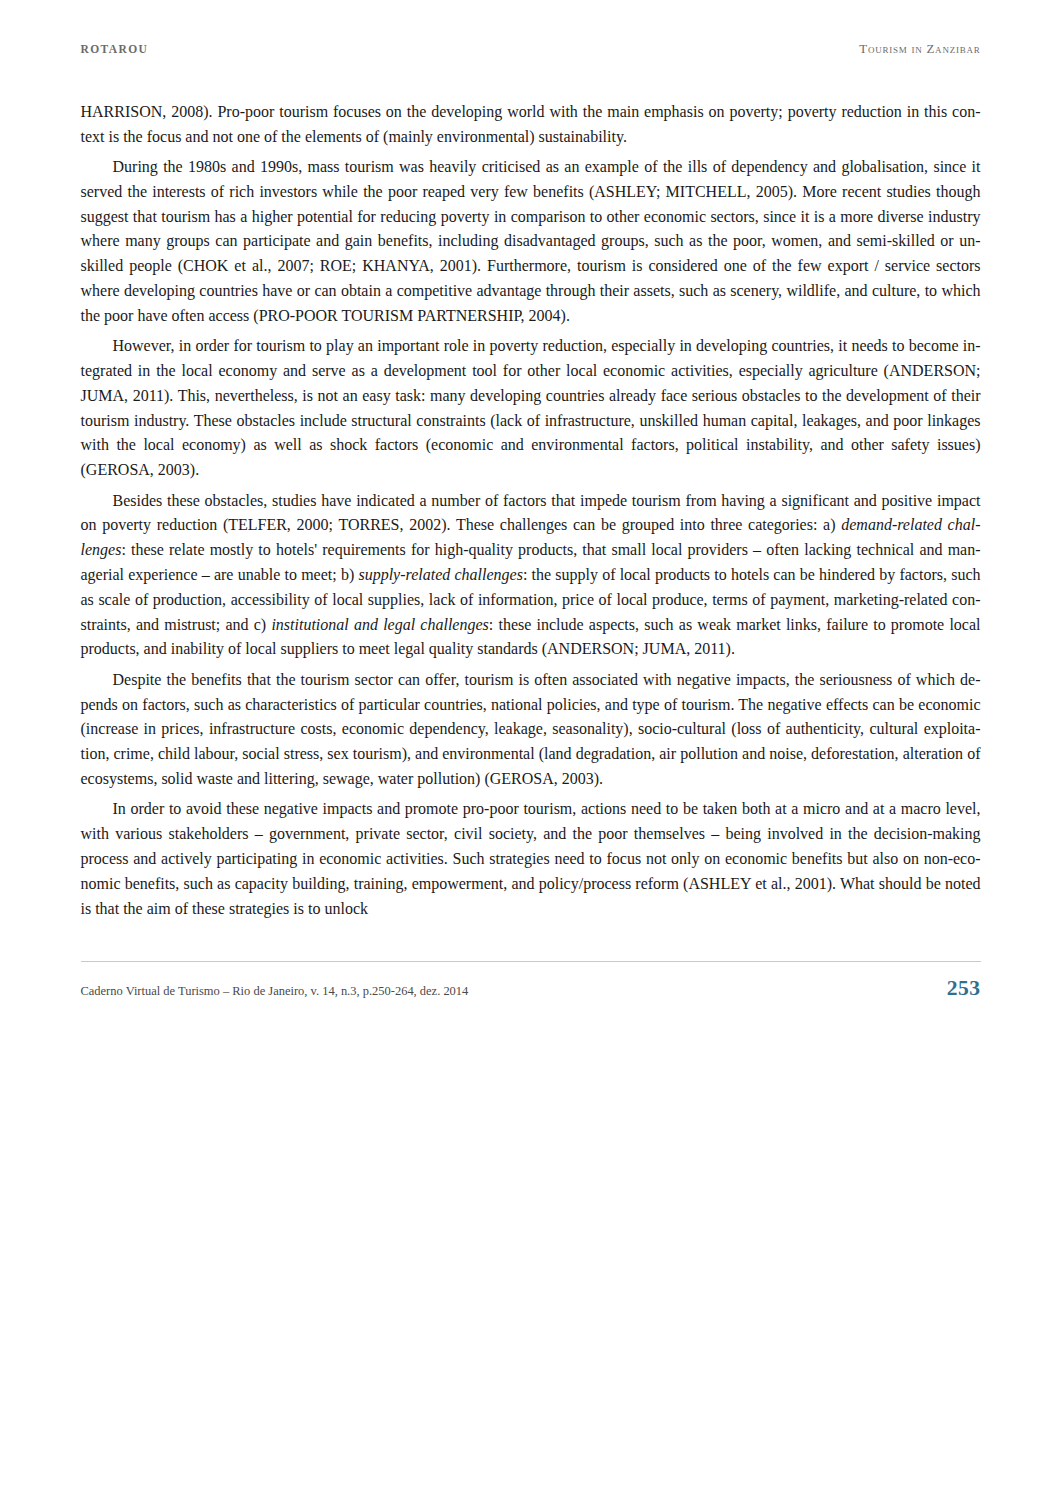Rotarou Tourism in Zanzibar
HARRISON, 2008). Pro-poor tourism focuses on the developing world with the main emphasis on poverty; poverty reduction in this context is the focus and not one of the elements of (mainly environmental) sustainability.
During the 1980s and 1990s, mass tourism was heavily criticised as an example of the ills of dependency and globalisation, since it served the interests of rich investors while the poor reaped very few benefits (ASHLEY; MITCHELL, 2005). More recent studies though suggest that tourism has a higher potential for reducing poverty in comparison to other economic sectors, since it is a more diverse industry where many groups can participate and gain benefits, including disadvantaged groups, such as the poor, women, and semi-skilled or unskilled people (CHOK et al., 2007; ROE; KHANYA, 2001). Furthermore, tourism is considered one of the few export / service sectors where developing countries have or can obtain a competitive advantage through their assets, such as scenery, wildlife, and culture, to which the poor have often access (PRO-POOR TOURISM PARTNERSHIP, 2004).
However, in order for tourism to play an important role in poverty reduction, especially in developing countries, it needs to become integrated in the local economy and serve as a development tool for other local economic activities, especially agriculture (ANDERSON; JUMA, 2011). This, nevertheless, is not an easy task: many developing countries already face serious obstacles to the development of their tourism industry. These obstacles include structural constraints (lack of infrastructure, unskilled human capital, leakages, and poor linkages with the local economy) as well as shock factors (economic and environmental factors, political instability, and other safety issues) (GEROSA, 2003).
Besides these obstacles, studies have indicated a number of factors that impede tourism from having a significant and positive impact on poverty reduction (TELFER, 2000; TORRES, 2002). These challenges can be grouped into three categories: a) demand-related challenges: these relate mostly to hotels' requirements for high-quality products, that small local providers – often lacking technical and managerial experience – are unable to meet; b) supply-related challenges: the supply of local products to hotels can be hindered by factors, such as scale of production, accessibility of local supplies, lack of information, price of local produce, terms of payment, marketing-related constraints, and mistrust; and c) institutional and legal challenges: these include aspects, such as weak market links, failure to promote local products, and inability of local suppliers to meet legal quality standards (ANDERSON; JUMA, 2011).
Despite the benefits that the tourism sector can offer, tourism is often associated with negative impacts, the seriousness of which depends on factors, such as characteristics of particular countries, national policies, and type of tourism. The negative effects can be economic (increase in prices, infrastructure costs, economic dependency, leakage, seasonality), socio-cultural (loss of authenticity, cultural exploitation, crime, child labour, social stress, sex tourism), and environmental (land degradation, air pollution and noise, deforestation, alteration of ecosystems, solid waste and littering, sewage, water pollution) (GEROSA, 2003).
In order to avoid these negative impacts and promote pro-poor tourism, actions need to be taken both at a micro and at a macro level, with various stakeholders – government, private sector, civil society, and the poor themselves – being involved in the decision-making process and actively participating in economic activities. Such strategies need to focus not only on economic benefits but also on non-economic benefits, such as capacity building, training, empowerment, and policy/process reform (ASHLEY et al., 2001). What should be noted is that the aim of these strategies is to unlock
Caderno Virtual de Turismo – Rio de Janeiro, v. 14, n.3, p.250-264, dez. 2014 253